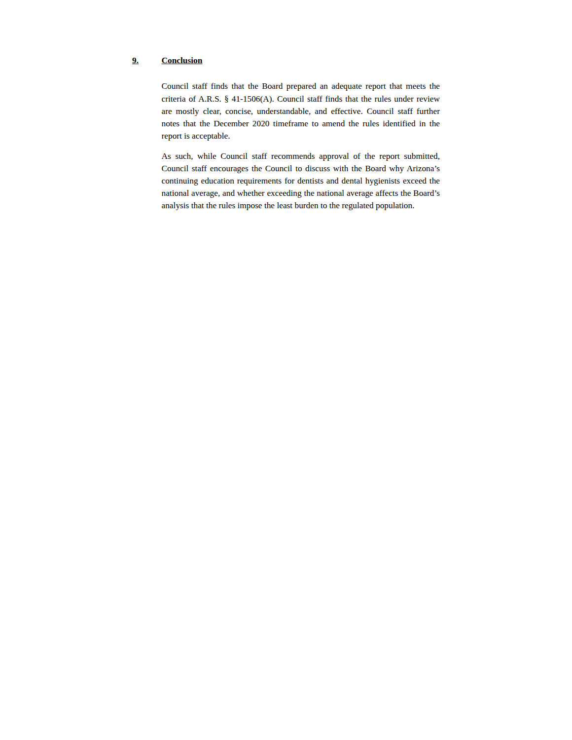9.
Conclusion
Council staff finds that the Board prepared an adequate report that meets the criteria of A.R.S. § 41-1506(A). Council staff finds that the rules under review are mostly clear, concise, understandable, and effective. Council staff further notes that the December 2020 timeframe to amend the rules identified in the report is acceptable.
As such, while Council staff recommends approval of the report submitted, Council staff encourages the Council to discuss with the Board why Arizona’s continuing education requirements for dentists and dental hygienists exceed the national average, and whether exceeding the national average affects the Board’s analysis that the rules impose the least burden to the regulated population.